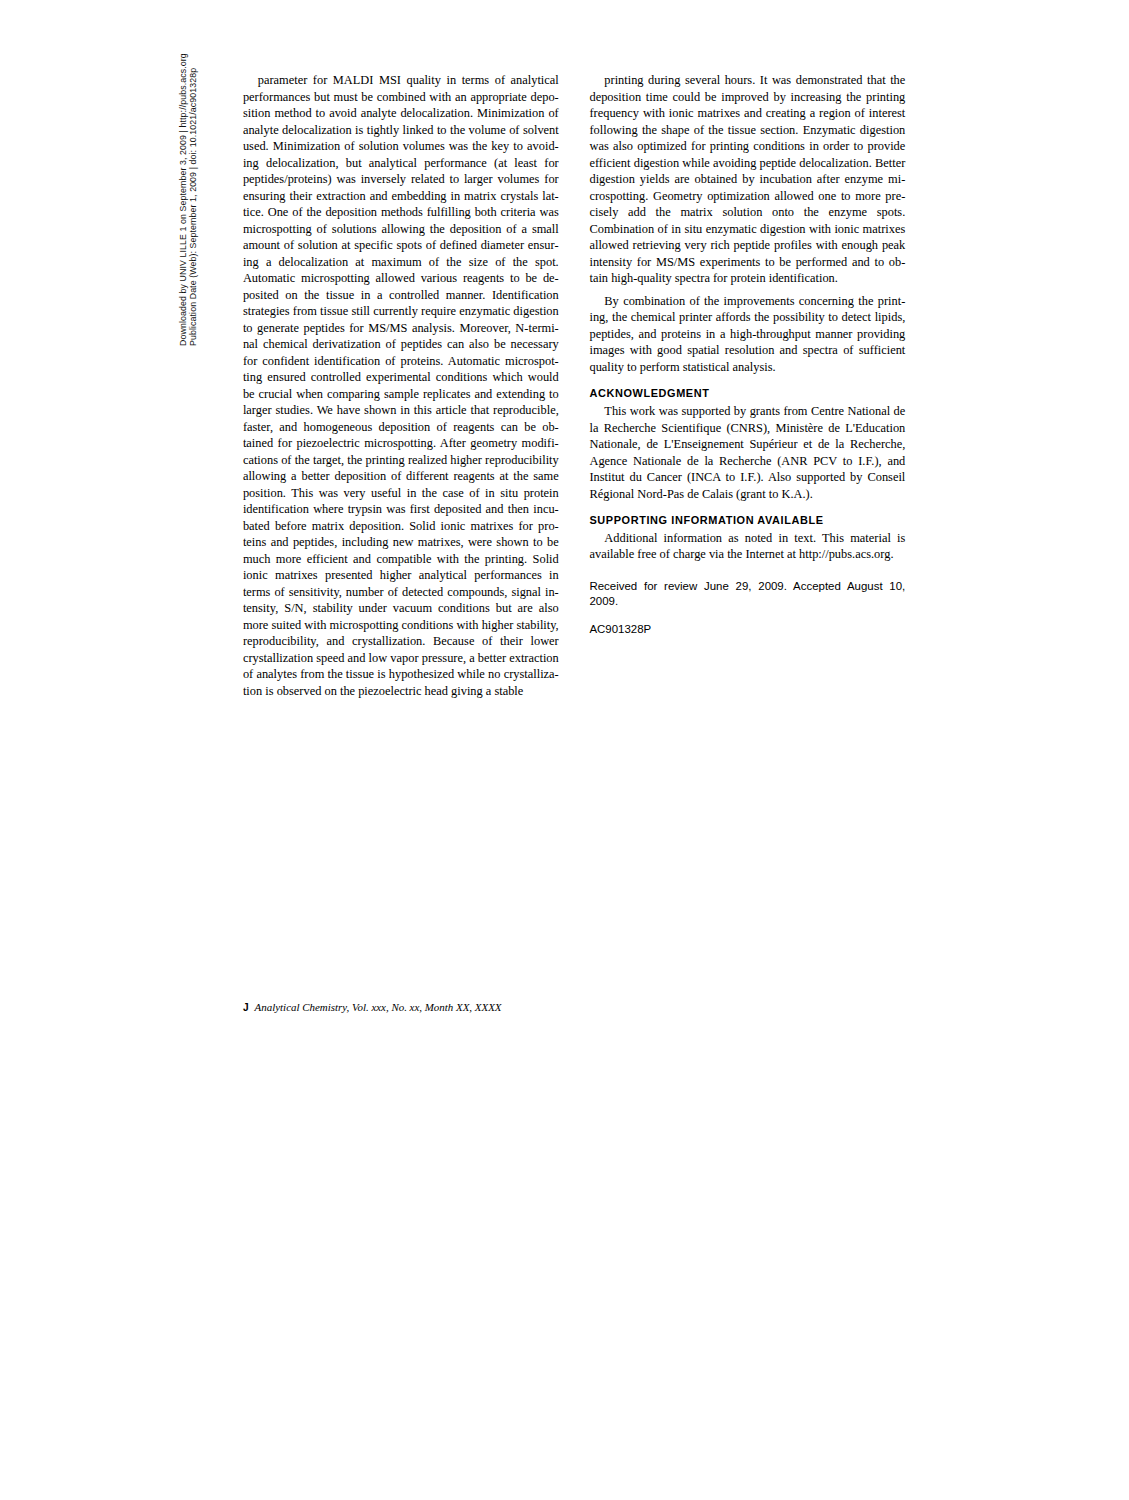Downloaded by UNIV LILLE 1 on September 3, 2009 | http://pubs.acs.org
Publication Date (Web): September 1, 2009 | doi: 10.1021/ac901328p
parameter for MALDI MSI quality in terms of analytical performances but must be combined with an appropriate deposition method to avoid analyte delocalization. Minimization of analyte delocalization is tightly linked to the volume of solvent used. Minimization of solution volumes was the key to avoiding delocalization, but analytical performance (at least for peptides/proteins) was inversely related to larger volumes for ensuring their extraction and embedding in matrix crystals lattice. One of the deposition methods fulfilling both criteria was microspotting of solutions allowing the deposition of a small amount of solution at specific spots of defined diameter ensuring a delocalization at maximum of the size of the spot. Automatic microspotting allowed various reagents to be deposited on the tissue in a controlled manner. Identification strategies from tissue still currently require enzymatic digestion to generate peptides for MS/MS analysis. Moreover, N-terminal chemical derivatization of peptides can also be necessary for confident identification of proteins. Automatic microspotting ensured controlled experimental conditions which would be crucial when comparing sample replicates and extending to larger studies. We have shown in this article that reproducible, faster, and homogeneous deposition of reagents can be obtained for piezoelectric microspotting. After geometry modifications of the target, the printing realized higher reproducibility allowing a better deposition of different reagents at the same position. This was very useful in the case of in situ protein identification where trypsin was first deposited and then incubated before matrix deposition. Solid ionic matrixes for proteins and peptides, including new matrixes, were shown to be much more efficient and compatible with the printing. Solid ionic matrixes presented higher analytical performances in terms of sensitivity, number of detected compounds, signal intensity, S/N, stability under vacuum conditions but are also more suited with microspotting conditions with higher stability, reproducibility, and crystallization. Because of their lower crystallization speed and low vapor pressure, a better extraction of analytes from the tissue is hypothesized while no crystallization is observed on the piezoelectric head giving a stable
printing during several hours. It was demonstrated that the deposition time could be improved by increasing the printing frequency with ionic matrixes and creating a region of interest following the shape of the tissue section. Enzymatic digestion was also optimized for printing conditions in order to provide efficient digestion while avoiding peptide delocalization. Better digestion yields are obtained by incubation after enzyme microspotting. Geometry optimization allowed one to more precisely add the matrix solution onto the enzyme spots. Combination of in situ enzymatic digestion with ionic matrixes allowed retrieving very rich peptide profiles with enough peak intensity for MS/MS experiments to be performed and to obtain high-quality spectra for protein identification.
By combination of the improvements concerning the printing, the chemical printer affords the possibility to detect lipids, peptides, and proteins in a high-throughput manner providing images with good spatial resolution and spectra of sufficient quality to perform statistical analysis.
Acknowledgment
This work was supported by grants from Centre National de la Recherche Scientifique (CNRS), Ministère de L'Education Nationale, de L'Enseignement Supérieur et de la Recherche, Agence Nationale de la Recherche (ANR PCV to I.F.), and Institut du Cancer (INCA to I.F.). Also supported by Conseil Régional Nord-Pas de Calais (grant to K.A.).
Supporting Information Available
Additional information as noted in text. This material is available free of charge via the Internet at http://pubs.acs.org.
Received for review June 29, 2009. Accepted August 10, 2009.
AC901328P
JAnalytical Chemistry, Vol. xxx, No. xx, Month XX, XXXX